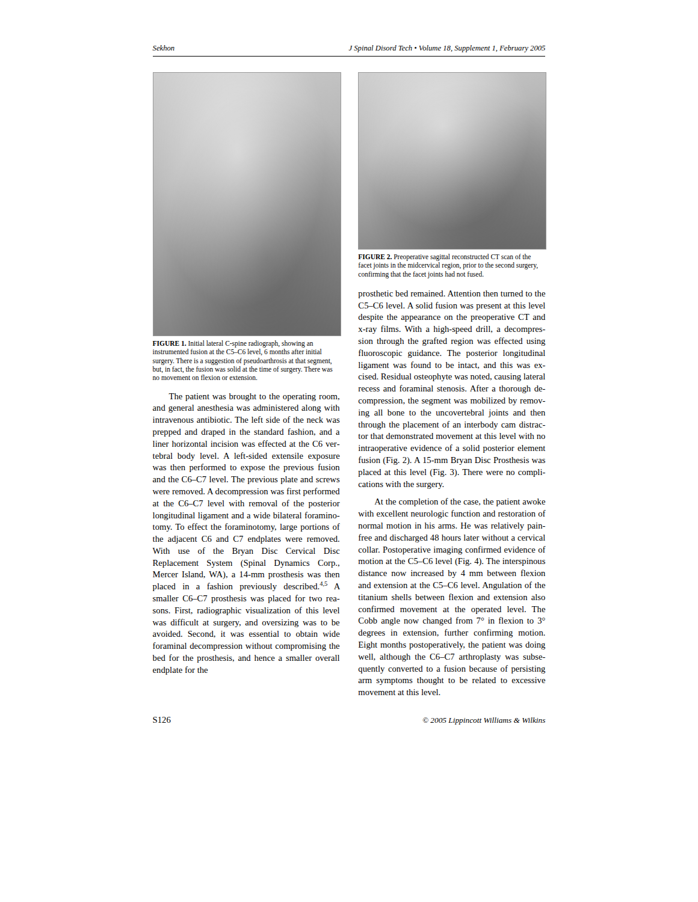Sekhon
J Spinal Disord Tech • Volume 18, Supplement 1, February 2005
FIGURE 1. Initial lateral C-spine radiograph, showing an instrumented fusion at the C5–C6 level, 6 months after initial surgery. There is a suggestion of pseudoarthrosis at that segment, but, in fact, the fusion was solid at the time of surgery. There was no movement on flexion or extension.
The patient was brought to the operating room, and general anesthesia was administered along with intravenous antibiotic. The left side of the neck was prepped and draped in the standard fashion, and a liner horizontal incision was effected at the C6 vertebral body level. A left-sided extensile exposure was then performed to expose the previous fusion and the C6–C7 level. The previous plate and screws were removed. A decompression was first performed at the C6–C7 level with removal of the posterior longitudinal ligament and a wide bilateral foraminotomy. To effect the foraminotomy, large portions of the adjacent C6 and C7 endplates were removed. With use of the Bryan Disc Cervical Disc Replacement System (Spinal Dynamics Corp., Mercer Island, WA), a 14-mm prosthesis was then placed in a fashion previously described.4,5 A smaller C6–C7 prosthesis was placed for two reasons. First, radiographic visualization of this level was difficult at surgery, and oversizing was to be avoided. Second, it was essential to obtain wide foraminal decompression without compromising the bed for the prosthesis, and hence a smaller overall endplate for the
FIGURE 2. Preoperative sagittal reconstructed CT scan of the facet joints in the midcervical region, prior to the second surgery, confirming that the facet joints had not fused.
prosthetic bed remained. Attention then turned to the C5–C6 level. A solid fusion was present at this level despite the appearance on the preoperative CT and x-ray films. With a high-speed drill, a decompression through the grafted region was effected using fluoroscopic guidance. The posterior longitudinal ligament was found to be intact, and this was excised. Residual osteophyte was noted, causing lateral recess and foraminal stenosis. After a thorough decompression, the segment was mobilized by removing all bone to the uncovertebral joints and then through the placement of an interbody cam distractor that demonstrated movement at this level with no intraoperative evidence of a solid posterior element fusion (Fig. 2). A 15-mm Bryan Disc Prosthesis was placed at this level (Fig. 3). There were no complications with the surgery.
At the completion of the case, the patient awoke with excellent neurologic function and restoration of normal motion in his arms. He was relatively pain-free and discharged 48 hours later without a cervical collar. Postoperative imaging confirmed evidence of motion at the C5–C6 level (Fig. 4). The interspinous distance now increased by 4 mm between flexion and extension at the C5–C6 level. Angulation of the titanium shells between flexion and extension also confirmed movement at the operated level. The Cobb angle now changed from 7° in flexion to 3° degrees in extension, further confirming motion. Eight months postoperatively, the patient was doing well, although the C6–C7 arthroplasty was subsequently converted to a fusion because of persisting arm symptoms thought to be related to excessive movement at this level.
S126
© 2005 Lippincott Williams & Wilkins